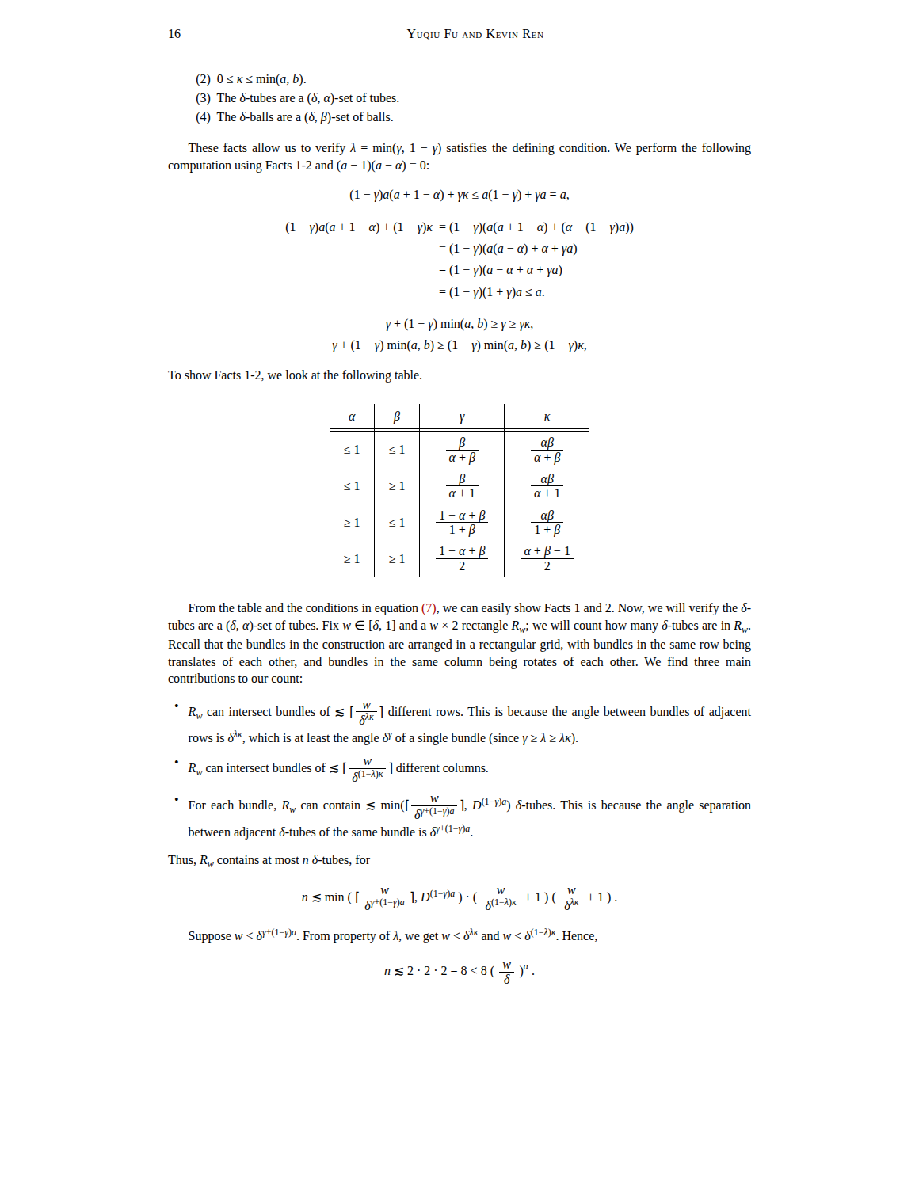16 Yuqiu Fu and Kevin Ren
(2) 0 ≤ κ ≤ min(a, b).
(3) The δ-tubes are a (δ, α)-set of tubes.
(4) The δ-balls are a (δ, β)-set of balls.
These facts allow us to verify λ = min(γ, 1 − γ) satisfies the defining condition. We perform the following computation using Facts 1-2 and (a − 1)(a − α) = 0:
(1 − γ)a(a + 1 − α) + γκ ≤ a(1 − γ) + γa = a,
| (1 − γ ) a ( a + 1 − α ) + (1 − γ ) κ | = (1 − γ )( a ( a + 1 − α ) + ( α − (1 − γ ) a )) |
| | = (1 − γ )( a ( a − α ) + α + γa ) |
| | = (1 − γ )( a − α + α + γa ) |
| | = (1 − γ )(1 + γ ) a ≤ a . |
γ + (1 − γ) min(a, b) ≥ γ ≥ γκ, γ + (1 − γ) min(a, b) ≥ (1 − γ) min(a, b) ≥ (1 − γ)κ,
To show Facts 1-2, we look at the following table.
| α | β | γ | κ |
| --- | --- | --- | --- |
| ≤ 1 | ≤ 1 | β α + β | αβ α + β |
| ≤ 1 | ≥ 1 | β α + 1 | αβ α + 1 |
| ≥ 1 | ≤ 1 | 1 − α + β 1 + β | αβ 1 + β |
| ≥ 1 | ≥ 1 | 1 − α + β 2 | α + β − 1 2 |
From the table and the conditions in equation (7), we can easily show Facts 1 and 2. Now, we will verify the δ-tubes are a (δ, α)-set of tubes. Fix w ∈ [δ, 1] and a w × 2 rectangle Rw; we will count how many δ-tubes are in Rw. Recall that the bundles in the construction are arranged in a rectangular grid, with bundles in the same row being translates of each other, and bundles in the same column being rotates of each other. We find three main contributions to our count:
Rw can intersect bundles of ≲ ⌈wδλκ⌉ different rows. This is because the angle between bundles of adjacent rows is δλκ, which is at least the angle δγ of a single bundle (since γ ≥ λ ≥ λκ).
Rw can intersect bundles of ≲ ⌈wδ(1−λ)κ⌉ different columns.
For each bundle, Rw can contain ≲ min(⌈wδγ+(1−γ)a⌉, D(1−γ)a) δ-tubes. This is because the angle separation between adjacent δ-tubes of the same bundle is δγ+(1−γ)a.
Thus, Rw contains at most n δ-tubes, for
n ≲ min ( ⌈wδγ+(1−γ)a⌉, D(1−γ)a ) · ( wδ(1−λ)κ + 1 ) ( wδλκ + 1 ) .
Suppose w < δγ+(1−γ)a. From property of λ, we get w < δλκ and w < δ(1−λ)κ. Hence,
n ≲ 2 · 2 · 2 = 8 < 8 ( wδ )α .